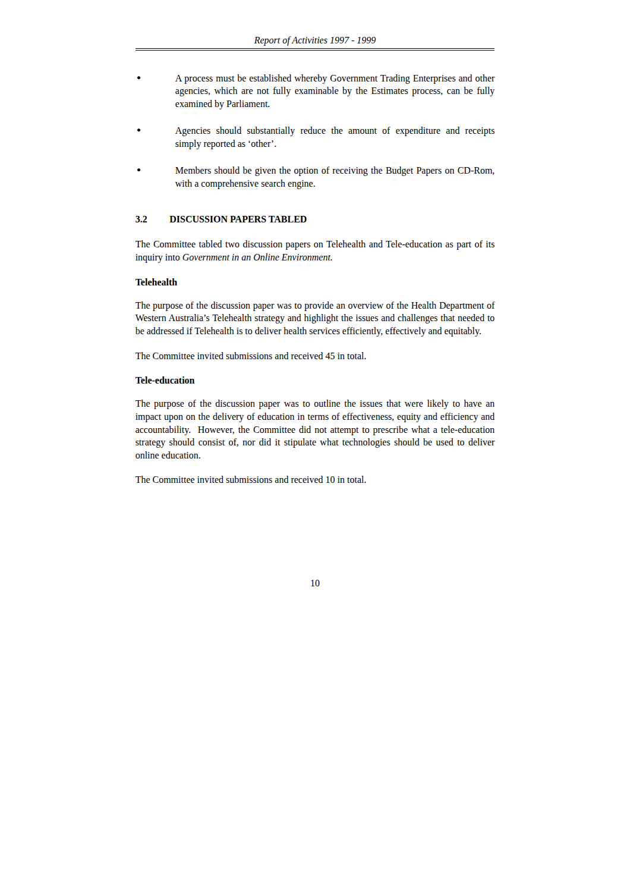Report of Activities 1997 - 1999
A process must be established whereby Government Trading Enterprises and other agencies, which are not fully examinable by the Estimates process, can be fully examined by Parliament.
Agencies should substantially reduce the amount of expenditure and receipts simply reported as ‘other’.
Members should be given the option of receiving the Budget Papers on CD-Rom, with a comprehensive search engine.
3.2 DISCUSSION PAPERS TABLED
The Committee tabled two discussion papers on Telehealth and Tele-education as part of its inquiry into Government in an Online Environment.
Telehealth
The purpose of the discussion paper was to provide an overview of the Health Department of Western Australia’s Telehealth strategy and highlight the issues and challenges that needed to be addressed if Telehealth is to deliver health services efficiently, effectively and equitably.
The Committee invited submissions and received 45 in total.
Tele-education
The purpose of the discussion paper was to outline the issues that were likely to have an impact upon on the delivery of education in terms of effectiveness, equity and efficiency and accountability. However, the Committee did not attempt to prescribe what a tele-education strategy should consist of, nor did it stipulate what technologies should be used to deliver online education.
The Committee invited submissions and received 10 in total.
10